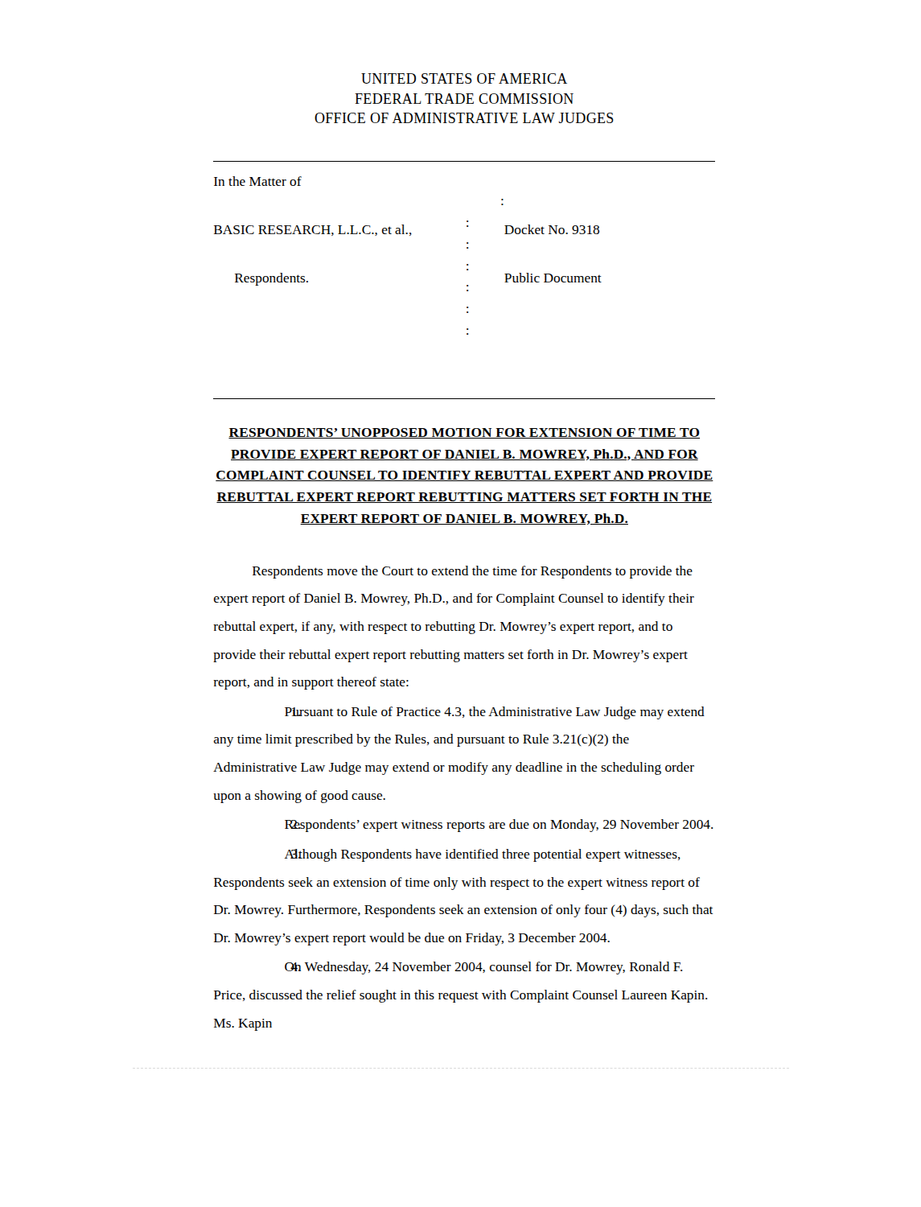UNITED STATES OF AMERICA
FEDERAL TRADE COMMISSION
OFFICE OF ADMINISTRATIVE LAW JUDGES
| In the Matter of BASIC RESEARCH, L.L.C., et al., Respondents. | : : : : : : : | Docket No. 9318 Public Document |
RESPONDENTS’ UNOPPOSED MOTION FOR EXTENSION OF TIME TO
PROVIDE EXPERT REPORT OF DANIEL B. MOWREY, Ph.D., AND FOR
COMPLAINT COUNSEL TO IDENTIFY REBUTTAL EXPERT AND PROVIDE
REBUTTAL EXPERT REPORT REBUTTING MATTERS SET FORTH IN THE
EXPERT REPORT OF DANIEL B. MOWREY, Ph.D.
Respondents move the Court to extend the time for Respondents to provide the expert report of Daniel B. Mowrey, Ph.D., and for Complaint Counsel to identify their rebuttal expert, if any, with respect to rebutting Dr. Mowrey’s expert report, and to provide their rebuttal expert report rebutting matters set forth in Dr. Mowrey’s expert report, and in support thereof state:
1. Pursuant to Rule of Practice 4.3, the Administrative Law Judge may extend any time limit prescribed by the Rules, and pursuant to Rule 3.21(c)(2) the Administrative Law Judge may extend or modify any deadline in the scheduling order upon a showing of good cause.
2. Respondents’ expert witness reports are due on Monday, 29 November 2004.
3. Although Respondents have identified three potential expert witnesses, Respondents seek an extension of time only with respect to the expert witness report of Dr. Mowrey. Furthermore, Respondents seek an extension of only four (4) days, such that Dr. Mowrey’s expert report would be due on Friday, 3 December 2004.
4. On Wednesday, 24 November 2004, counsel for Dr. Mowrey, Ronald F. Price, discussed the relief sought in this request with Complaint Counsel Laureen Kapin. Ms. Kapin